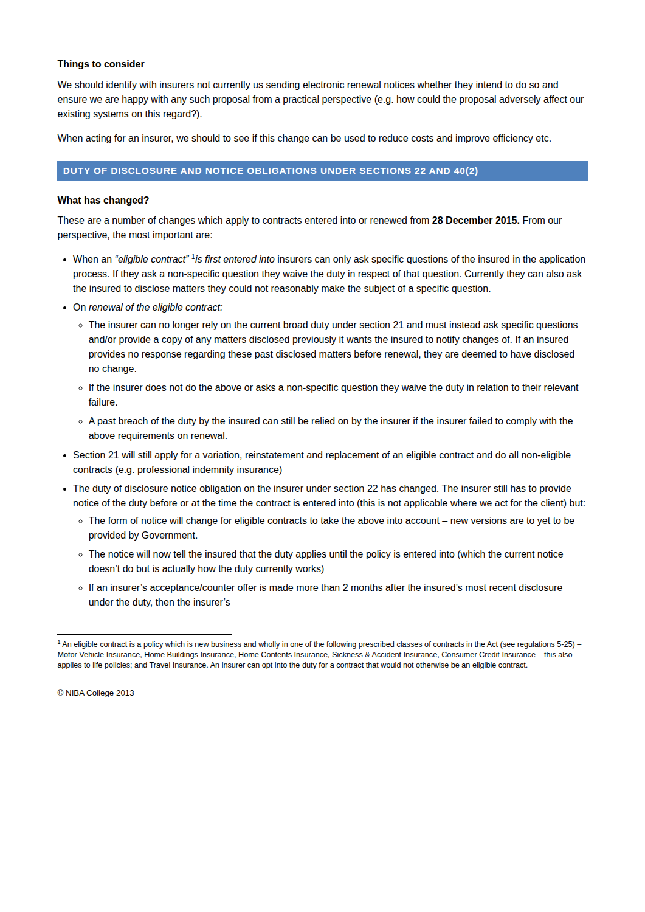Things to consider
We should identify with insurers not currently us sending electronic renewal notices whether they intend to do so and ensure we are happy with any such proposal from a practical perspective (e.g. how could the proposal adversely affect our existing systems on this regard?).
When acting for an insurer, we should to see if this change can be used to reduce costs and improve efficiency etc.
Duty of disclosure and notice obligations under sections 22 and 40(2)
What has changed?
These are a number of changes which apply to contracts entered into or renewed from 28 December 2015. From our perspective, the most important are:
When an “eligible contract” 1is first entered into insurers can only ask specific questions of the insured in the application process. If they ask a non-specific question they waive the duty in respect of that question. Currently they can also ask the insured to disclose matters they could not reasonably make the subject of a specific question.
On renewal of the eligible contract:
The insurer can no longer rely on the current broad duty under section 21 and must instead ask specific questions and/or provide a copy of any matters disclosed previously it wants the insured to notify changes of. If an insured provides no response regarding these past disclosed matters before renewal, they are deemed to have disclosed no change.
If the insurer does not do the above or asks a non-specific question they waive the duty in relation to their relevant failure.
A past breach of the duty by the insured can still be relied on by the insurer if the insurer failed to comply with the above requirements on renewal.
Section 21 will still apply for a variation, reinstatement and replacement of an eligible contract and do all non-eligible contracts (e.g. professional indemnity insurance)
The duty of disclosure notice obligation on the insurer under section 22 has changed. The insurer still has to provide notice of the duty before or at the time the contract is entered into (this is not applicable where we act for the client) but:
The form of notice will change for eligible contracts to take the above into account – new versions are to yet to be provided by Government.
The notice will now tell the insured that the duty applies until the policy is entered into (which the current notice doesn’t do but is actually how the duty currently works)
If an insurer’s acceptance/counter offer is made more than 2 months after the insured’s most recent disclosure under the duty, then the insurer’s
1 An eligible contract is a policy which is new business and wholly in one of the following prescribed classes of contracts in the Act (see regulations 5-25) – Motor Vehicle Insurance, Home Buildings Insurance, Home Contents Insurance, Sickness & Accident Insurance, Consumer Credit Insurance – this also applies to life policies; and Travel Insurance. An insurer can opt into the duty for a contract that would not otherwise be an eligible contract.
© NIBA College 2013